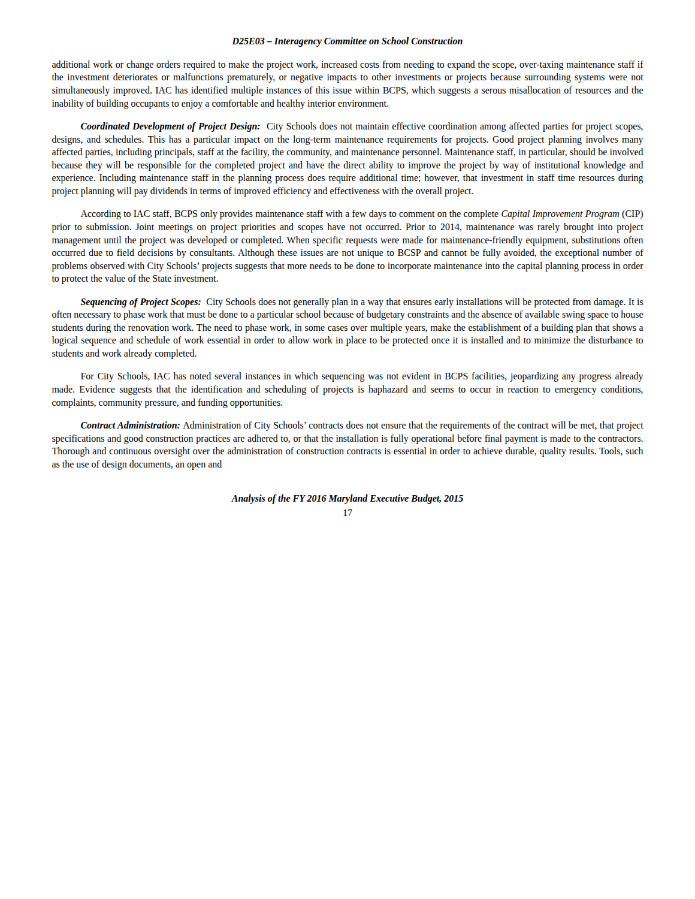D25E03 – Interagency Committee on School Construction
additional work or change orders required to make the project work, increased costs from needing to expand the scope, over-taxing maintenance staff if the investment deteriorates or malfunctions prematurely, or negative impacts to other investments or projects because surrounding systems were not simultaneously improved. IAC has identified multiple instances of this issue within BCPS, which suggests a serous misallocation of resources and the inability of building occupants to enjoy a comfortable and healthy interior environment.
Coordinated Development of Project Design: City Schools does not maintain effective coordination among affected parties for project scopes, designs, and schedules. This has a particular impact on the long-term maintenance requirements for projects. Good project planning involves many affected parties, including principals, staff at the facility, the community, and maintenance personnel. Maintenance staff, in particular, should be involved because they will be responsible for the completed project and have the direct ability to improve the project by way of institutional knowledge and experience. Including maintenance staff in the planning process does require additional time; however, that investment in staff time resources during project planning will pay dividends in terms of improved efficiency and effectiveness with the overall project.
According to IAC staff, BCPS only provides maintenance staff with a few days to comment on the complete Capital Improvement Program (CIP) prior to submission. Joint meetings on project priorities and scopes have not occurred. Prior to 2014, maintenance was rarely brought into project management until the project was developed or completed. When specific requests were made for maintenance-friendly equipment, substitutions often occurred due to field decisions by consultants. Although these issues are not unique to BCSP and cannot be fully avoided, the exceptional number of problems observed with City Schools’ projects suggests that more needs to be done to incorporate maintenance into the capital planning process in order to protect the value of the State investment.
Sequencing of Project Scopes: City Schools does not generally plan in a way that ensures early installations will be protected from damage. It is often necessary to phase work that must be done to a particular school because of budgetary constraints and the absence of available swing space to house students during the renovation work. The need to phase work, in some cases over multiple years, make the establishment of a building plan that shows a logical sequence and schedule of work essential in order to allow work in place to be protected once it is installed and to minimize the disturbance to students and work already completed.
For City Schools, IAC has noted several instances in which sequencing was not evident in BCPS facilities, jeopardizing any progress already made. Evidence suggests that the identification and scheduling of projects is haphazard and seems to occur in reaction to emergency conditions, complaints, community pressure, and funding opportunities.
Contract Administration: Administration of City Schools’ contracts does not ensure that the requirements of the contract will be met, that project specifications and good construction practices are adhered to, or that the installation is fully operational before final payment is made to the contractors. Thorough and continuous oversight over the administration of construction contracts is essential in order to achieve durable, quality results. Tools, such as the use of design documents, an open and
Analysis of the FY 2016 Maryland Executive Budget, 2015
17